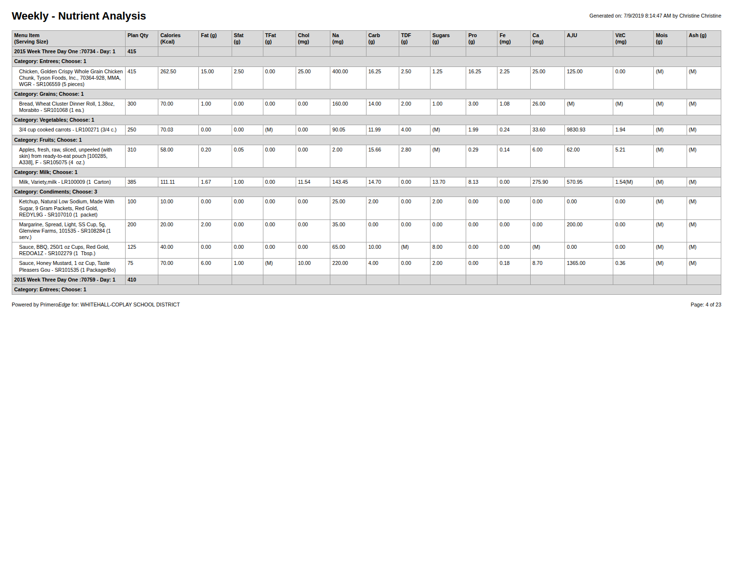Weekly - Nutrient Analysis
Generated on: 7/9/2019 8:14:47 AM by Christine Christine
| Menu Item (Serving Size) | Plan Qty | Calories (Kcal) | Fat (g) | Sfat (g) | TFat (g) | Chol (mg) | Na (mg) | Carb (g) | TDF (g) | Sugars (g) | Pro (g) | Fe (mg) | Ca (mg) | A,IU | VitC (mg) | Mois (g) | Ash (g) |
| --- | --- | --- | --- | --- | --- | --- | --- | --- | --- | --- | --- | --- | --- | --- | --- | --- | --- |
| 2015 Week Three Day One :70734 - Day: 1 | 415 | | | | | | | | | | | | | | | | |
| Category: Entrees; Choose: 1 |
| Chicken, Golden Crispy Whole Grain Chicken Chunk, Tyson Foods, Inc., 70364-928, MMA, WGR - SR106559 (5 pieces) | 415 | 262.50 | 15.00 | 2.50 | 0.00 | 25.00 | 400.00 | 16.25 | 2.50 | 1.25 | 16.25 | 2.25 | 25.00 | 125.00 | 0.00 | (M) | (M) |
| Category: Grains; Choose: 1 |
| Bread, Wheat Cluster Dinner Roll, 1.38oz, Morabito - SR101068 (1 ea.) | 300 | 70.00 | 1.00 | 0.00 | 0.00 | 0.00 | 160.00 | 14.00 | 2.00 | 1.00 | 3.00 | 1.08 | 26.00 | (M) | (M) | (M) | (M) |
| Category: Vegetables; Choose: 1 |
| 3/4 cup cooked carrots - LR100271 (3/4 c.) | 250 | 70.03 | 0.00 | 0.00 | (M) | 0.00 | 90.05 | 11.99 | 4.00 | (M) | 1.99 | 0.24 | 33.60 | 9830.93 | 1.94 | (M) | (M) |
| Category: Fruits; Choose: 1 |
| Apples, fresh, raw, sliced, unpeeled (with skin) from ready-to-eat pouch [100285, A338], F - SR105075 (4 oz.) | 310 | 58.00 | 0.20 | 0.05 | 0.00 | 0.00 | 2.00 | 15.66 | 2.80 | (M) | 0.29 | 0.14 | 6.00 | 62.00 | 5.21 | (M) | (M) |
| Category: Milk; Choose: 1 |
| Milk, Variety,milk - LR100009 (1 Carton) | 385 | 111.11 | 1.67 | 1.00 | 0.00 | 11.54 | 143.45 | 14.70 | 0.00 | 13.70 | 8.13 | 0.00 | 275.90 | 570.95 | 1.54(M) | (M) | (M) |
| Category: Condiments; Choose: 3 |
| Ketchup, Natural Low Sodium, Made With Sugar, 9 Gram Packets, Red Gold, REDYL9G - SR107010 (1 packet) | 100 | 10.00 | 0.00 | 0.00 | 0.00 | 0.00 | 25.00 | 2.00 | 0.00 | 2.00 | 0.00 | 0.00 | 0.00 | 0.00 | 0.00 | (M) | (M) |
| Margarine, Spread, Light, SS Cup, 5g, Glenview Farms, 101535 - SR108284 (1 serv.) | 200 | 20.00 | 2.00 | 0.00 | 0.00 | 0.00 | 35.00 | 0.00 | 0.00 | 0.00 | 0.00 | 0.00 | 0.00 | 200.00 | 0.00 | (M) | (M) |
| Sauce, BBQ, 250/1 oz Cups, Red Gold, REDOA1Z - SR102279 (1 Tbsp.) | 125 | 40.00 | 0.00 | 0.00 | 0.00 | 0.00 | 65.00 | 10.00 | (M) | 8.00 | 0.00 | 0.00 | (M) | 0.00 | 0.00 | (M) | (M) |
| Sauce, Honey Mustard, 1 oz Cup, Taste Pleasers Gou - SR101535 (1 Package/Bo) | 75 | 70.00 | 6.00 | 1.00 | (M) | 10.00 | 220.00 | 4.00 | 0.00 | 2.00 | 0.00 | 0.18 | 8.70 | 1365.00 | 0.36 | (M) | (M) |
| 2015 Week Three Day One :70759 - Day: 1 | 410 | | | | | | | | | | | | | | | | |
| Category: Entrees; Choose: 1 |
Powered by PrimeroEdge for: WHITEHALL-COPLAY SCHOOL DISTRICT Page: 4 of 23